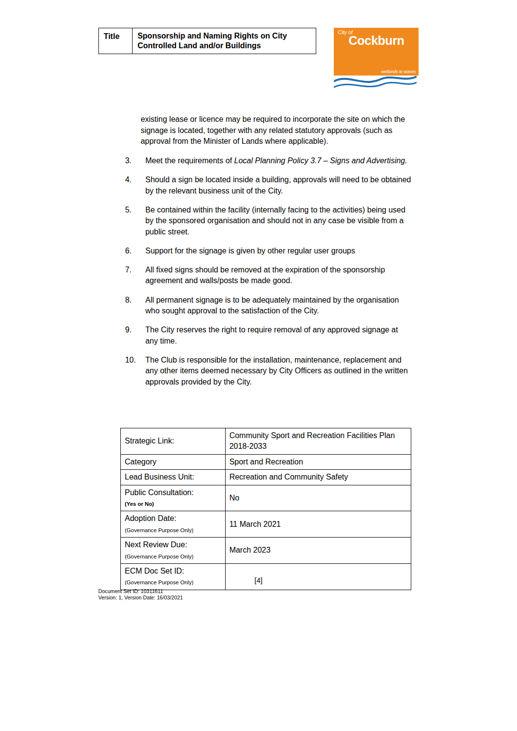Title
Sponsorship and Naming Rights on City Controlled Land and/or Buildings
City of
Cockburn
wetlands to waves
existing lease or licence may be required to incorporate the site on which the signage is located, together with any related statutory approvals (such as approval from the Minister of Lands where applicable).
3. Meet the requirements of Local Planning Policy 3.7 – Signs and Advertising.
4. Should a sign be located inside a building, approvals will need to be obtained by the relevant business unit of the City.
5. Be contained within the facility (internally facing to the activities) being used by the sponsored organisation and should not in any case be visible from a public street.
6. Support for the signage is given by other regular user groups
7. All fixed signs should be removed at the expiration of the sponsorship agreement and walls/posts be made good.
8. All permanent signage is to be adequately maintained by the organisation who sought approval to the satisfaction of the City.
9. The City reserves the right to require removal of any approved signage at any time.
10. The Club is responsible for the installation, maintenance, replacement and any other items deemed necessary by City Officers as outlined in the written approvals provided by the City.
| Strategic Link: | Community Sport and Recreation Facilities Plan 2018-2033 |
| Category | Sport and Recreation |
| Lead Business Unit: | Recreation and Community Safety |
| Public Consultation: (Yes or No) | No |
| Adoption Date: (Governance Purpose Only) | 11 March 2021 |
| Next Review Due: (Governance Purpose Only) | March 2023 |
| ECM Doc Set ID: (Governance Purpose Only) | |
[4]
Document Set ID: 10311611
Version: 1, Version Date: 16/03/2021